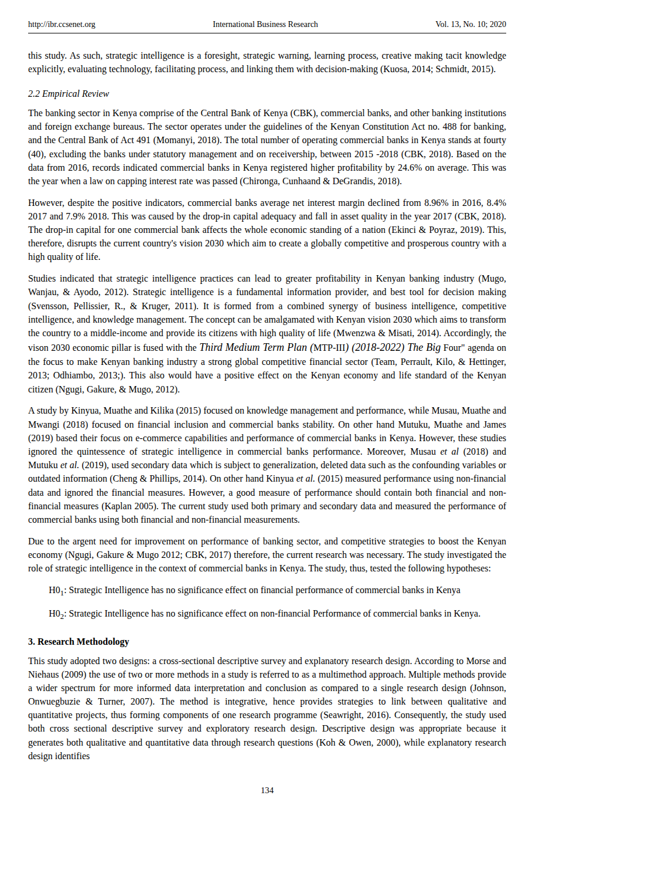http://ibr.ccsenet.org
International Business Research
Vol. 13, No. 10; 2020
this study. As such, strategic intelligence is a foresight, strategic warning, learning process, creative making tacit knowledge explicitly, evaluating technology, facilitating process, and linking them with decision-making (Kuosa, 2014; Schmidt, 2015).
2.2 Empirical Review
The banking sector in Kenya comprise of the Central Bank of Kenya (CBK), commercial banks, and other banking institutions and foreign exchange bureaus. The sector operates under the guidelines of the Kenyan Constitution Act no. 488 for banking, and the Central Bank of Act 491 (Momanyi, 2018). The total number of operating commercial banks in Kenya stands at fourty (40), excluding the banks under statutory management and on receivership, between 2015 -2018 (CBK, 2018). Based on the data from 2016, records indicated commercial banks in Kenya registered higher profitability by 24.6% on average. This was the year when a law on capping interest rate was passed (Chironga, Cunhaand & DeGrandis, 2018).
However, despite the positive indicators, commercial banks average net interest margin declined from 8.96% in 2016, 8.4% 2017 and 7.9% 2018. This was caused by the drop-in capital adequacy and fall in asset quality in the year 2017 (CBK, 2018). The drop-in capital for one commercial bank affects the whole economic standing of a nation (Ekinci & Poyraz, 2019). This, therefore, disrupts the current country's vision 2030 which aim to create a globally competitive and prosperous country with a high quality of life.
Studies indicated that strategic intelligence practices can lead to greater profitability in Kenyan banking industry (Mugo, Wanjau, & Ayodo, 2012). Strategic intelligence is a fundamental information provider, and best tool for decision making (Svensson, Pellissier, R., & Kruger, 2011). It is formed from a combined synergy of business intelligence, competitive intelligence, and knowledge management. The concept can be amalgamated with Kenyan vision 2030 which aims to transform the country to a middle-income and provide its citizens with high quality of life (Mwenzwa & Misati, 2014). Accordingly, the vison 2030 economic pillar is fused with the Third Medium Term Plan (MTP-III) (2018-2022) The Big Four" agenda on the focus to make Kenyan banking industry a strong global competitive financial sector (Team, Perrault, Kilo, & Hettinger, 2013; Odhiambo, 2013;). This also would have a positive effect on the Kenyan economy and life standard of the Kenyan citizen (Ngugi, Gakure, & Mugo, 2012).
A study by Kinyua, Muathe and Kilika (2015) focused on knowledge management and performance, while Musau, Muathe and Mwangi (2018) focused on financial inclusion and commercial banks stability. On other hand Mutuku, Muathe and James (2019) based their focus on e-commerce capabilities and performance of commercial banks in Kenya. However, these studies ignored the quintessence of strategic intelligence in commercial banks performance. Moreover, Musau et al (2018) and Mutuku et al. (2019), used secondary data which is subject to generalization, deleted data such as the confounding variables or outdated information (Cheng & Phillips, 2014). On other hand Kinyua et al. (2015) measured performance using non-financial data and ignored the financial measures. However, a good measure of performance should contain both financial and non-financial measures (Kaplan 2005). The current study used both primary and secondary data and measured the performance of commercial banks using both financial and non-financial measurements.
Due to the argent need for improvement on performance of banking sector, and competitive strategies to boost the Kenyan economy (Ngugi, Gakure & Mugo 2012; CBK, 2017) therefore, the current research was necessary. The study investigated the role of strategic intelligence in the context of commercial banks in Kenya. The study, thus, tested the following hypotheses:
H01: Strategic Intelligence has no significance effect on financial performance of commercial banks in Kenya
H02: Strategic Intelligence has no significance effect on non-financial Performance of commercial banks in Kenya.
3. Research Methodology
This study adopted two designs: a cross-sectional descriptive survey and explanatory research design. According to Morse and Niehaus (2009) the use of two or more methods in a study is referred to as a multimethod approach. Multiple methods provide a wider spectrum for more informed data interpretation and conclusion as compared to a single research design (Johnson, Onwuegbuzie & Turner, 2007). The method is integrative, hence provides strategies to link between qualitative and quantitative projects, thus forming components of one research programme (Seawright, 2016). Consequently, the study used both cross sectional descriptive survey and exploratory research design. Descriptive design was appropriate because it generates both qualitative and quantitative data through research questions (Koh & Owen, 2000), while explanatory research design identifies
134